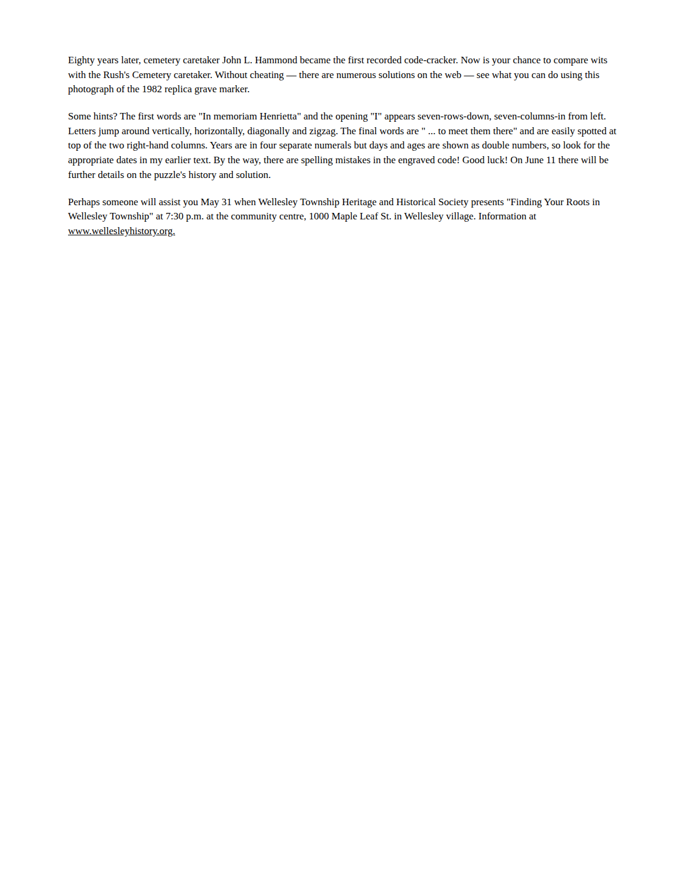Eighty years later, cemetery caretaker John L. Hammond became the first recorded code-cracker. Now is your chance to compare wits with the Rush's Cemetery caretaker. Without cheating — there are numerous solutions on the web — see what you can do using this photograph of the 1982 replica grave marker.
Some hints? The first words are "In memoriam Henrietta" and the opening "I" appears seven-rows-down, seven-columns-in from left. Letters jump around vertically, horizontally, diagonally and zigzag. The final words are " ... to meet them there" and are easily spotted at top of the two right-hand columns. Years are in four separate numerals but days and ages are shown as double numbers, so look for the appropriate dates in my earlier text. By the way, there are spelling mistakes in the engraved code! Good luck! On June 11 there will be further details on the puzzle's history and solution.
Perhaps someone will assist you May 31 when Wellesley Township Heritage and Historical Society presents "Finding Your Roots in Wellesley Township" at 7:30 p.m. at the community centre, 1000 Maple Leaf St. in Wellesley village. Information at www.wellesleyhistory.org.